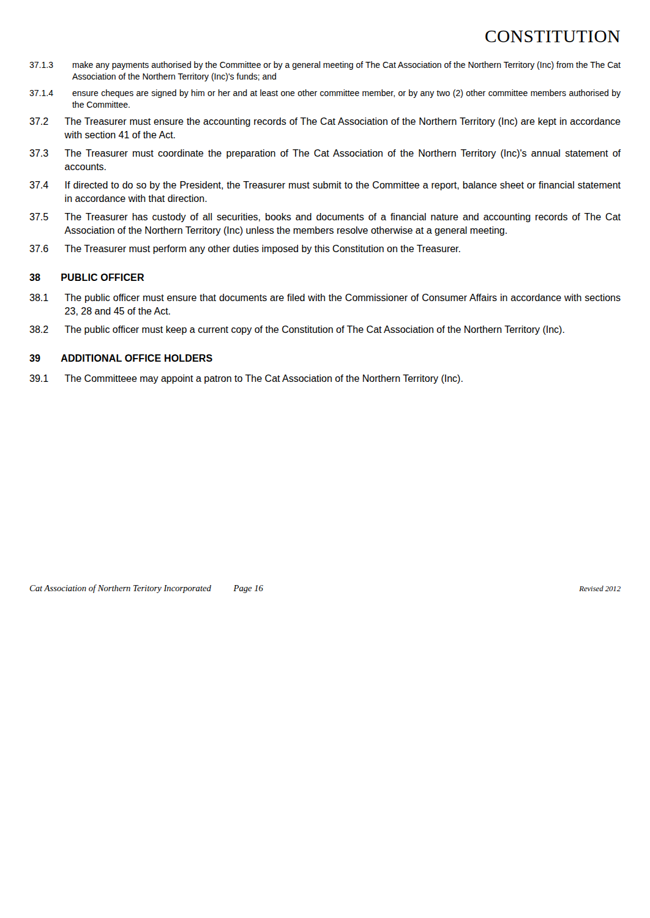CONSTITUTION
37.1.3
make any payments authorised by the Committee or by a general meeting of The Cat Association of the Northern Territory (Inc) from the The Cat Association of the Northern Territory (Inc)'s funds; and
37.1.4
ensure cheques are signed by him or her and at least one other committee member, or by any two (2) other committee members authorised by the Committee.
37.2
The Treasurer must ensure the accounting records of The Cat Association of the Northern Territory (Inc) are kept in accordance with section 41 of the Act.
37.3
The Treasurer must coordinate the preparation of The Cat Association of the Northern Territory (Inc)'s annual statement of accounts.
37.4
If directed to do so by the President, the Treasurer must submit to the Committee a report, balance sheet or financial statement in accordance with that direction.
37.5
The Treasurer has custody of all securities, books and documents of a financial nature and accounting records of The Cat Association of the Northern Territory (Inc) unless the members resolve otherwise at a general meeting.
37.6
The Treasurer must perform any other duties imposed by this Constitution on the Treasurer.
38 PUBLIC OFFICER
38.1
The public officer must ensure that documents are filed with the Commissioner of Consumer Affairs in accordance with sections 23, 28 and 45 of the Act.
38.2
The public officer must keep a current copy of the Constitution of The Cat Association of the Northern Territory (Inc).
39 ADDITIONAL OFFICE HOLDERS
39.1
The Committeee may appoint a patron to The Cat Association of the Northern Territory (Inc).
Cat Association of Northern Teritory Incorporated
Page 16
Revised 2012